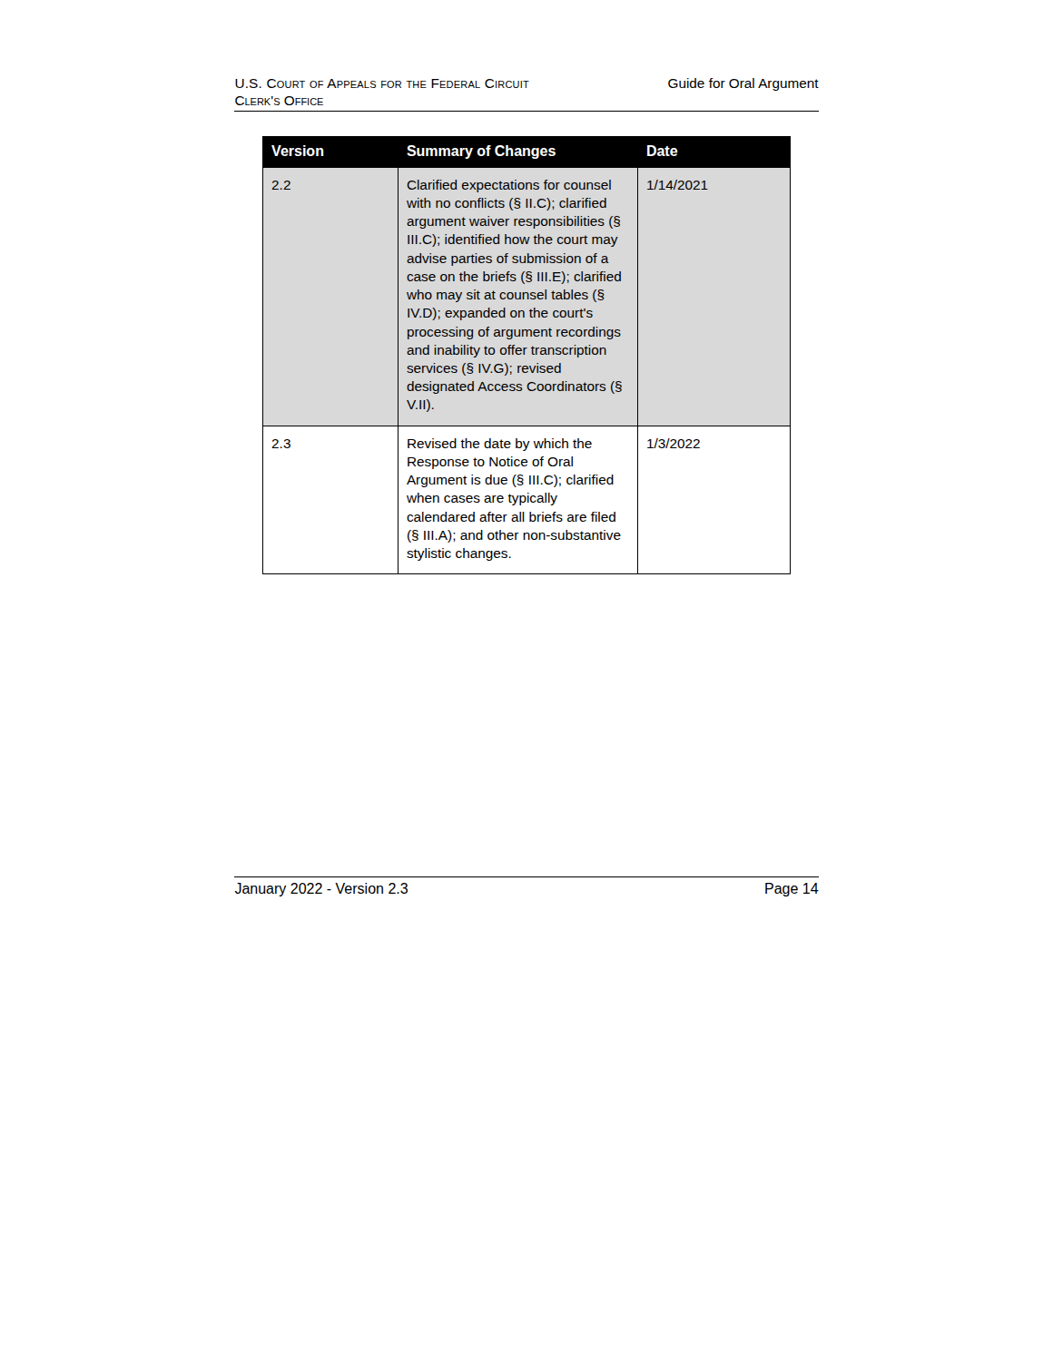U.S. Court of Appeals for the Federal Circuit
Guide for Oral Argument
Clerk's Office
| Version | Summary of Changes | Date |
| --- | --- | --- |
| 2.2 | Clarified expectations for counsel with no conflicts (§ II.C); clarified argument waiver responsibilities (§ III.C); identified how the court may advise parties of submission of a case on the briefs (§ III.E); clarified who may sit at counsel tables (§ IV.D); expanded on the court's processing of argument recordings and inability to offer transcription services (§ IV.G); revised designated Access Coordinators (§ V.II). | 1/14/2021 |
| 2.3 | Revised the date by which the Response to Notice of Oral Argument is due (§ III.C); clarified when cases are typically calendared after all briefs are filed (§ III.A); and other non-substantive stylistic changes. | 1/3/2022 |
January 2022 - Version 2.3
Page 14